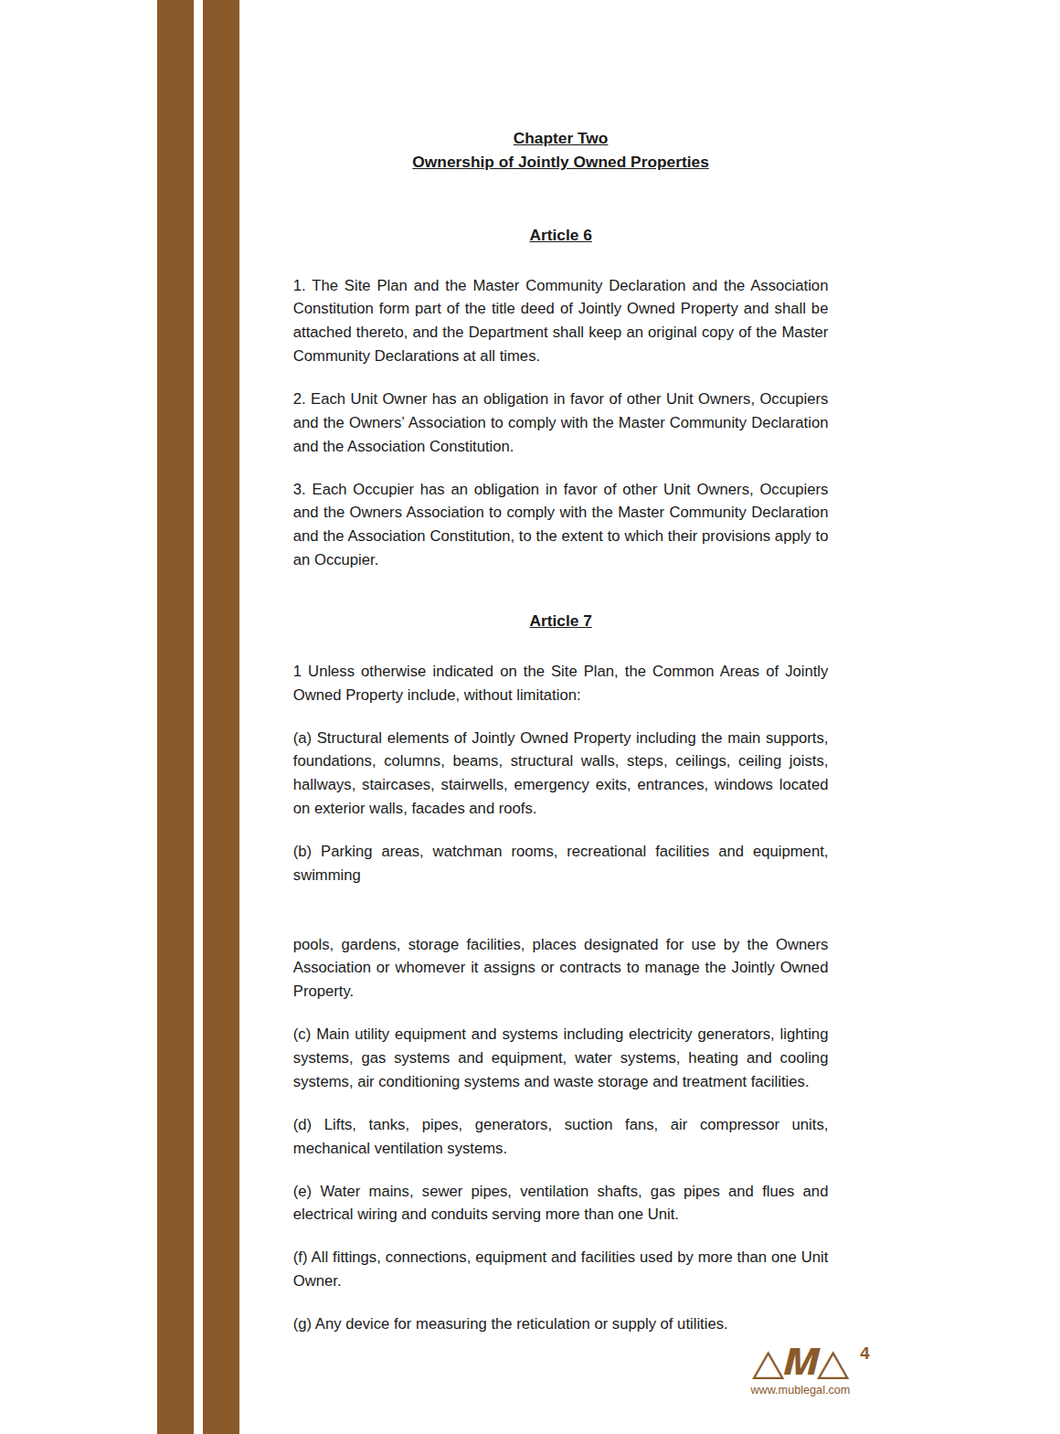Chapter Two Ownership of Jointly Owned Properties
Article 6
1. The Site Plan and the Master Community Declaration and the Association Constitution form part of the title deed of Jointly Owned Property and shall be attached thereto, and the Department shall keep an original copy of the Master Community Declarations at all times.
2. Each Unit Owner has an obligation in favor of other Unit Owners, Occupiers and the Owners’ Association to comply with the Master Community Declaration and the Association Constitution.
3. Each Occupier has an obligation in favor of other Unit Owners, Occupiers and the Owners Association to comply with the Master Community Declaration and the Association Constitution, to the extent to which their provisions apply to an Occupier.
Article 7
1 Unless otherwise indicated on the Site Plan, the Common Areas of Jointly Owned Property include, without limitation:
(a) Structural elements of Jointly Owned Property including the main supports, foundations, columns, beams, structural walls, steps, ceilings, ceiling joists, hallways, staircases, stairwells, emergency exits, entrances, windows located on exterior walls, facades and roofs.
(b) Parking areas, watchman rooms, recreational facilities and equipment, swimming
pools, gardens, storage facilities, places designated for use by the Owners Association or whomever it assigns or contracts to manage the Jointly Owned Property.
(c) Main utility equipment and systems including electricity generators, lighting systems, gas systems and equipment, water systems, heating and cooling systems, air conditioning systems and waste storage and treatment facilities.
(d) Lifts, tanks, pipes, generators, suction fans, air compressor units, mechanical ventilation systems.
(e) Water mains, sewer pipes, ventilation shafts, gas pipes and flues and electrical wiring and conduits serving more than one Unit.
(f) All fittings, connections, equipment and facilities used by more than one Unit Owner.
(g) Any device for measuring the reticulation or supply of utilities.
△𝑴△ 4
www.mublegal.com